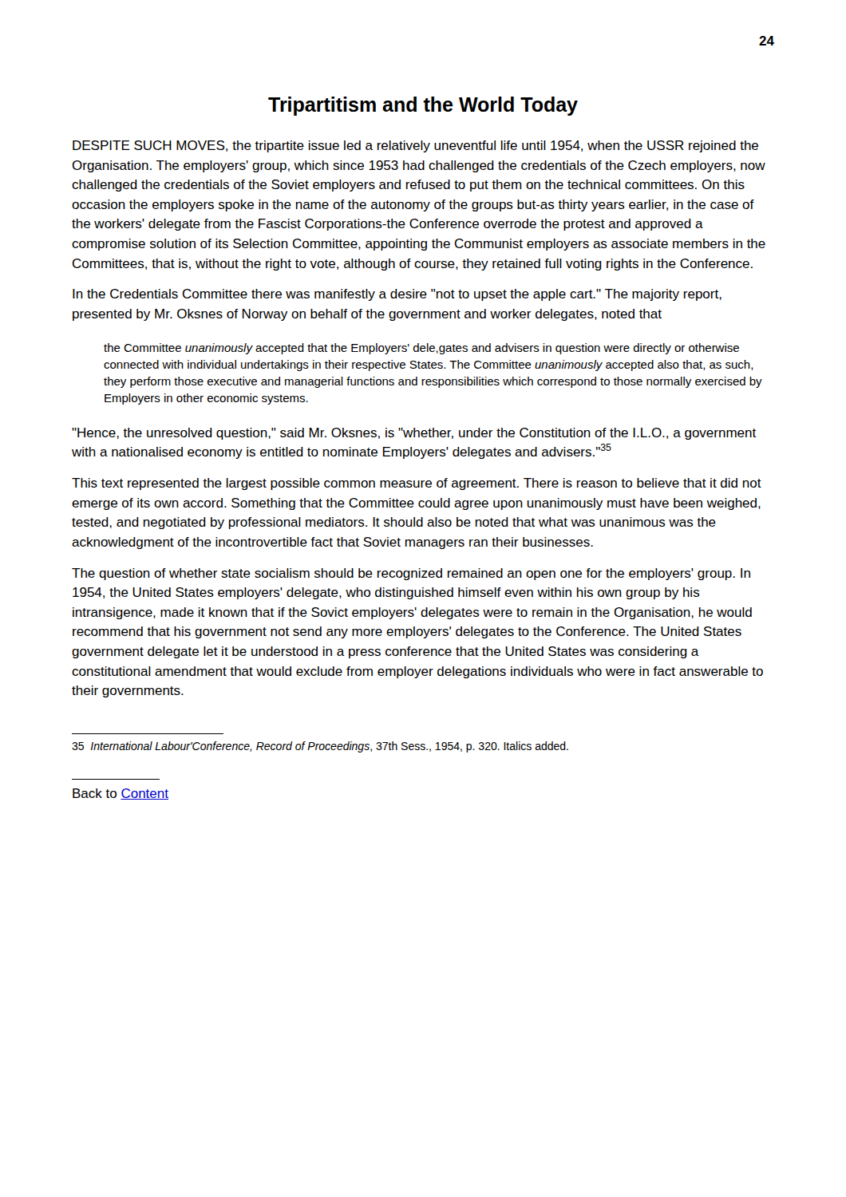24
Tripartitism and the World Today
DESPITE SUCH MOVES, the tripartite issue led a relatively uneventful life until 1954, when the USSR rejoined the Organisation. The employers' group, which since 1953 had challenged the credentials of the Czech employers, now challenged the credentials of the Soviet employers and refused to put them on the technical committees. On this occasion the employers spoke in the name of the autonomy of the groups but-as thirty years earlier, in the case of the workers' delegate from the Fascist Corporations-the Conference overrode the protest and approved a compromise solution of its Selection Committee, appointing the Communist employers as associate members in the Committees, that is, without the right to vote, although of course, they retained full voting rights in the Conference.
In the Credentials Committee there was manifestly a desire "not to upset the apple cart." The majority report, presented by Mr. Oksnes of Norway on behalf of the government and worker delegates, noted that
the Committee unanimously accepted that the Employers' dele,gates and advisers in question were directly or otherwise connected with individual undertakings in their respective States. The Committee unanimously accepted also that, as such, they perform those executive and managerial functions and responsibilities which correspond to those normally exercised by Employers in other economic systems.
"Hence, the unresolved question," said Mr. Oksnes, is "whether, under the Constitution of the I.L.O., a government with a nationalised economy is entitled to nominate Employers' delegates and advisers."35
This text represented the largest possible common measure of agreement. There is reason to believe that it did not emerge of its own accord. Something that the Committee could agree upon unanimously must have been weighed, tested, and negotiated by professional mediators. It should also be noted that what was unanimous was the acknowledgment of the incontrovertible fact that Soviet managers ran their businesses.
The question of whether state socialism should be recognized remained an open one for the employers' group. In 1954, the United States employers' delegate, who distinguished himself even within his own group by his intransigence, made it known that if the Sovict employers' delegates were to remain in the Organisation, he would recommend that his government not send any more employers' delegates to the Conference. The United States government delegate let it be understood in a press conference that the United States was considering a constitutional amendment that would exclude from employer delegations individuals who were in fact answerable to their governments.
35 International Labour'Conference, Record of Proceedings, 37th Sess., 1954, p. 320. Italics added.
Back to Content